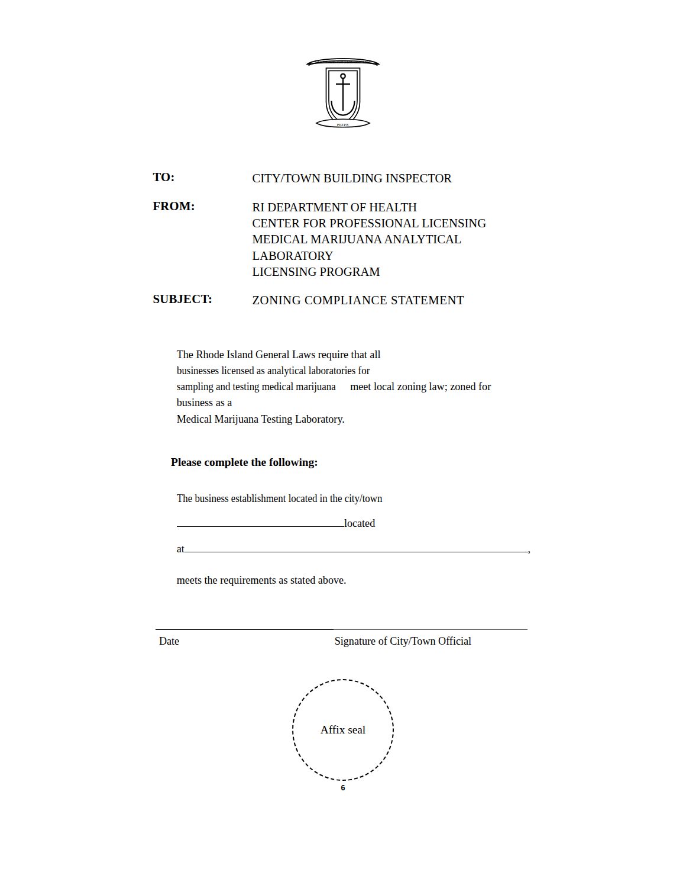STATE OF RHODE ISLAND HOPE
| TO: | CITY/TOWN BUILDING INSPECTOR |
| FROM: | RI DEPARTMENT OF HEALTH CENTER FOR PROFESSIONAL LICENSING MEDICAL MARIJUANA ANALYTICAL LABORATORY LICENSING PROGRAM |
| SUBJECT: | ZONING COMPLIANCE STATEMENT |
The Rhode Island General Laws require that all businesses licensed as analytical laboratories for
sampling and testing medical marijuana meet local zoning law; zoned for business as a
Medical Marijuana Testing Laboratory.
Please complete the following:
The business establishment located in the city/town located
at ,
meets the requirements as stated above.
Date
Signature of City/Town Official
Affix seal
6